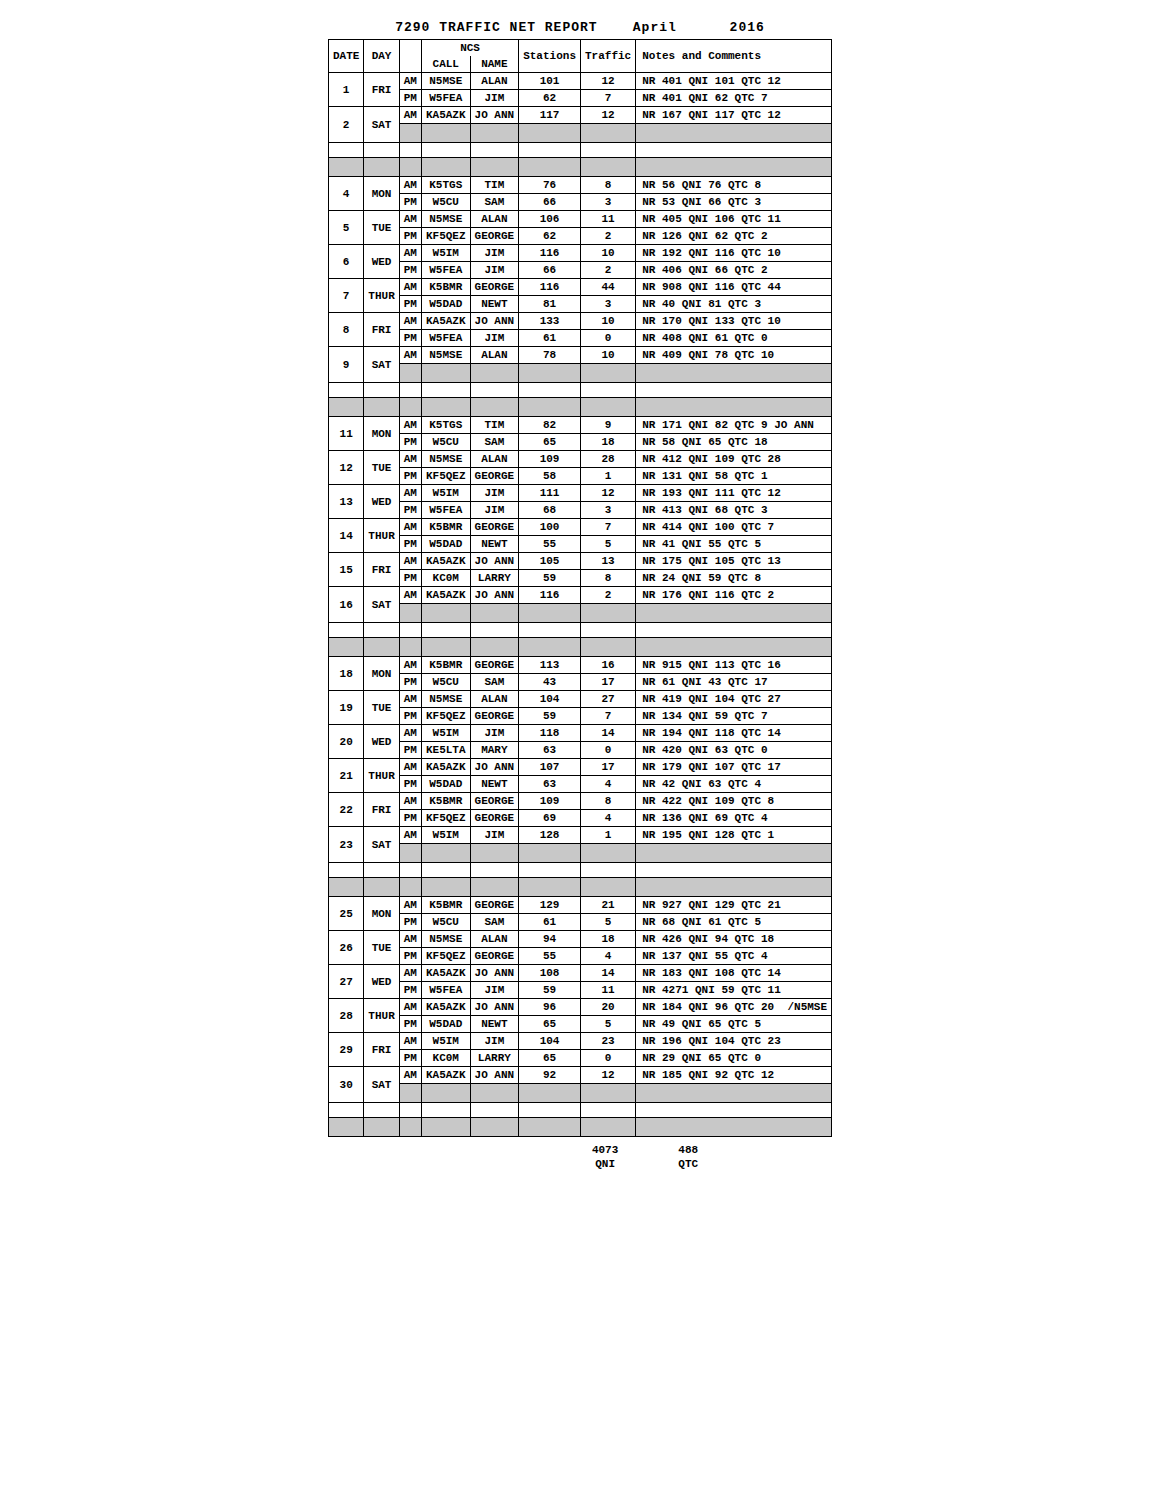7290 TRAFFIC NET REPORT April 2016
| DATE | DAY | | NCS | Stations | Traffic | Notes and Comments |
| --- | --- | --- | --- | --- | --- | --- |
| CALL | NAME |
| 1 | FRI | AM | N5MSE | ALAN | 101 | 12 | NR 401 QNI 101 QTC 12 |
| PM | W5FEA | JIM | 62 | 7 | NR 401 QNI 62 QTC 7 |
| 2 | SAT | AM | KA5AZK | JO ANN | 117 | 12 | NR 167 QNI 117 QTC 12 |
| 4 | MON | AM | K5TGS | TIM | 76 | 8 | NR 56 QNI 76 QTC 8 |
| PM | W5CU | SAM | 66 | 3 | NR 53 QNI 66 QTC 3 |
| 5 | TUE | AM | N5MSE | ALAN | 106 | 11 | NR 405 QNI 106 QTC 11 |
| PM | KF5QEZ | GEORGE | 62 | 2 | NR 126 QNI 62 QTC 2 |
| 6 | WED | AM | W5IM | JIM | 116 | 10 | NR 192 QNI 116 QTC 10 |
| PM | W5FEA | JIM | 66 | 2 | NR 406 QNI 66 QTC 2 |
| 7 | THUR | AM | K5BMR | GEORGE | 116 | 44 | NR 908 QNI 116 QTC 44 |
| PM | W5DAD | NEWT | 81 | 3 | NR 40 QNI 81 QTC 3 |
| 8 | FRI | AM | KA5AZK | JO ANN | 133 | 10 | NR 170 QNI 133 QTC 10 |
| PM | W5FEA | JIM | 61 | 0 | NR 408 QNI 61 QTC 0 |
| 9 | SAT | AM | N5MSE | ALAN | 78 | 10 | NR 409 QNI 78 QTC 10 |
| 11 | MON | AM | K5TGS | TIM | 82 | 9 | NR 171 QNI 82 QTC 9 JO ANN |
| PM | W5CU | SAM | 65 | 18 | NR 58 QNI 65 QTC 18 |
| 12 | TUE | AM | N5MSE | ALAN | 109 | 28 | NR 412 QNI 109 QTC 28 |
| PM | KF5QEZ | GEORGE | 58 | 1 | NR 131 QNI 58 QTC 1 |
| 13 | WED | AM | W5IM | JIM | 111 | 12 | NR 193 QNI 111 QTC 12 |
| PM | W5FEA | JIM | 68 | 3 | NR 413 QNI 68 QTC 3 |
| 14 | THUR | AM | K5BMR | GEORGE | 100 | 7 | NR 414 QNI 100 QTC 7 |
| PM | W5DAD | NEWT | 55 | 5 | NR 41 QNI 55 QTC 5 |
| 15 | FRI | AM | KA5AZK | JO ANN | 105 | 13 | NR 175 QNI 105 QTC 13 |
| PM | KC0M | LARRY | 59 | 8 | NR 24 QNI 59 QTC 8 |
| 16 | SAT | AM | KA5AZK | JO ANN | 116 | 2 | NR 176 QNI 116 QTC 2 |
| 18 | MON | AM | K5BMR | GEORGE | 113 | 16 | NR 915 QNI 113 QTC 16 |
| PM | W5CU | SAM | 43 | 17 | NR 61 QNI 43 QTC 17 |
| 19 | TUE | AM | N5MSE | ALAN | 104 | 27 | NR 419 QNI 104 QTC 27 |
| PM | KF5QEZ | GEORGE | 59 | 7 | NR 134 QNI 59 QTC 7 |
| 20 | WED | AM | W5IM | JIM | 118 | 14 | NR 194 QNI 118 QTC 14 |
| PM | KE5LTA | MARY | 63 | 0 | NR 420 QNI 63 QTC 0 |
| 21 | THUR | AM | KA5AZK | JO ANN | 107 | 17 | NR 179 QNI 107 QTC 17 |
| PM | W5DAD | NEWT | 63 | 4 | NR 42 QNI 63 QTC 4 |
| 22 | FRI | AM | K5BMR | GEORGE | 109 | 8 | NR 422 QNI 109 QTC 8 |
| PM | KF5QEZ | GEORGE | 69 | 4 | NR 136 QNI 69 QTC 4 |
| 23 | SAT | AM | W5IM | JIM | 128 | 1 | NR 195 QNI 128 QTC 1 |
| 25 | MON | AM | K5BMR | GEORGE | 129 | 21 | NR 927 QNI 129 QTC 21 |
| PM | W5CU | SAM | 61 | 5 | NR 68 QNI 61 QTC 5 |
| 26 | TUE | AM | N5MSE | ALAN | 94 | 18 | NR 426 QNI 94 QTC 18 |
| PM | KF5QEZ | GEORGE | 55 | 4 | NR 137 QNI 55 QTC 4 |
| 27 | WED | AM | KA5AZK | JO ANN | 108 | 14 | NR 183 QNI 108 QTC 14 |
| PM | W5FEA | JIM | 59 | 11 | NR 4271 QNI 59 QTC 11 |
| 28 | THUR | AM | KA5AZK | JO ANN | 96 | 20 | NR 184 QNI 96 QTC 20 /N5MSE |
| PM | W5DAD | NEWT | 65 | 5 | NR 49 QNI 65 QTC 5 |
| 29 | FRI | AM | W5IM | JIM | 104 | 23 | NR 196 QNI 104 QTC 23 |
| PM | KC0M | LARRY | 65 | 0 | NR 29 QNI 65 QTC 0 |
| 30 | SAT | AM | KA5AZK | JO ANN | 92 | 12 | NR 185 QNI 92 QTC 12 |
| | 4073 | 488 | |
| | QNI | QTC | |